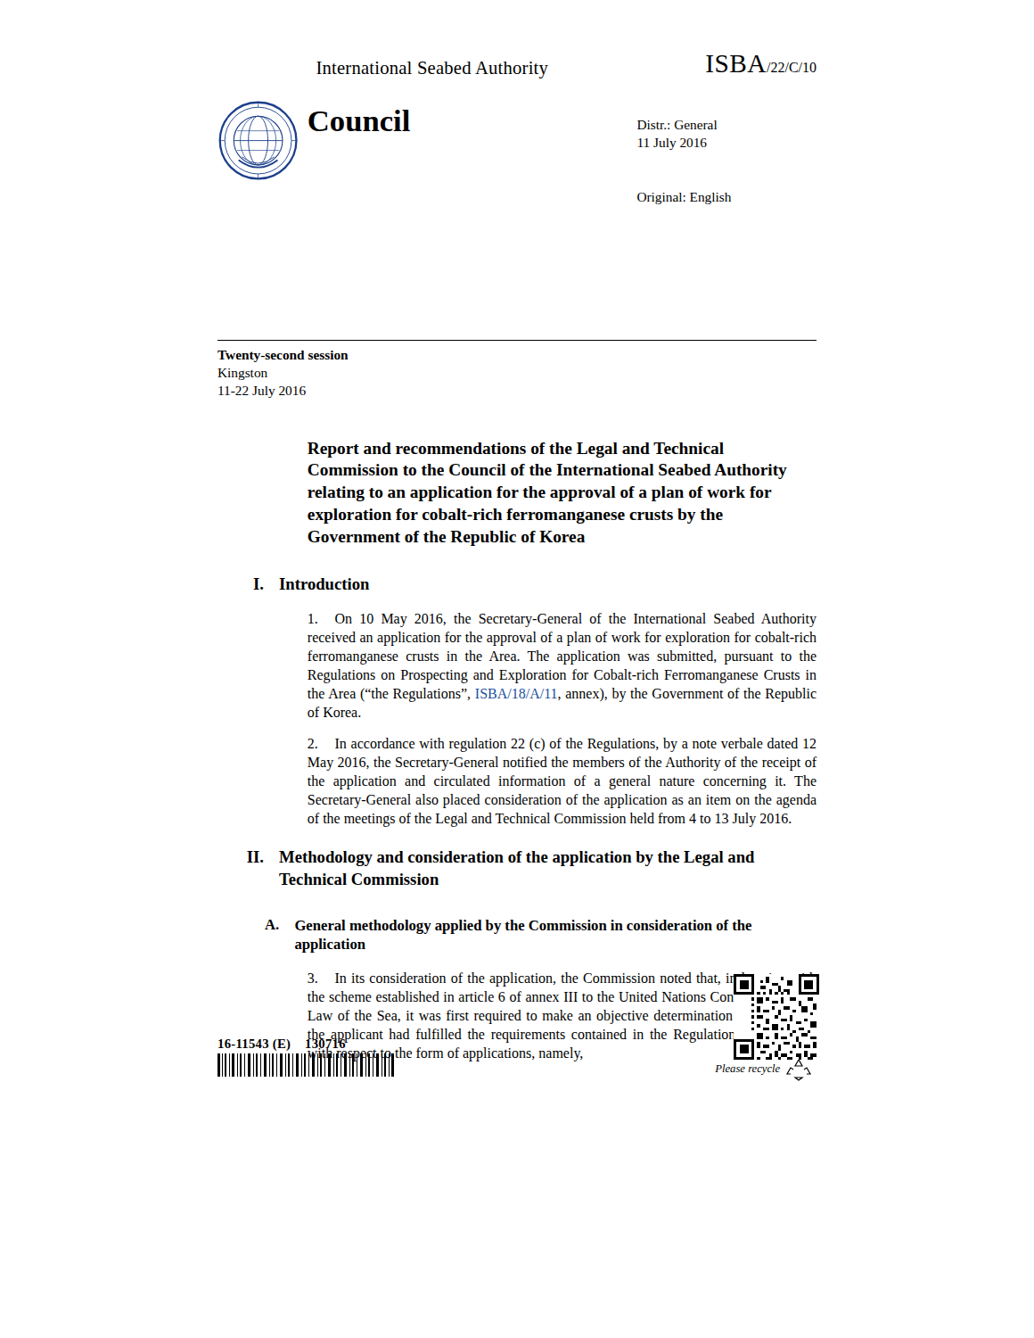International Seabed Authority
ISBA/22/C/10
Council
Distr.: General
11 July 2016
Original: English
Twenty-second session
Kingston
11-22 July 2016
Report and recommendations of the Legal and Technical Commission to the Council of the International Seabed Authority relating to an application for the approval of a plan of work for exploration for cobalt-rich ferromanganese crusts by the Government of the Republic of Korea
I.
Introduction
1. On 10 May 2016, the Secretary-General of the International Seabed Authority received an application for the approval of a plan of work for exploration for cobalt-rich ferromanganese crusts in the Area. The application was submitted, pursuant to the Regulations on Prospecting and Exploration for Cobalt-rich Ferromanganese Crusts in the Area (“the Regulations”, ISBA/18/A/11, annex), by the Government of the Republic of Korea.
2. In accordance with regulation 22 (c) of the Regulations, by a note verbale dated 12 May 2016, the Secretary-General notified the members of the Authority of the receipt of the application and circulated information of a general nature concerning it. The Secretary-General also placed consideration of the application as an item on the agenda of the meetings of the Legal and Technical Commission held from 4 to 13 July 2016.
II.
Methodology and consideration of the application by the Legal and Technical Commission
A.
General methodology applied by the Commission in consideration of the application
3. In its consideration of the application, the Commission noted that, in keeping with the scheme established in article 6 of annex III to the United Nations Convention on the Law of the Sea, it was first required to make an objective determination as to whether the applicant had fulfilled the requirements contained in the Regulations, particularly with respect to the form of applications, namely,
16-11543 (E) 130716
Please recycle